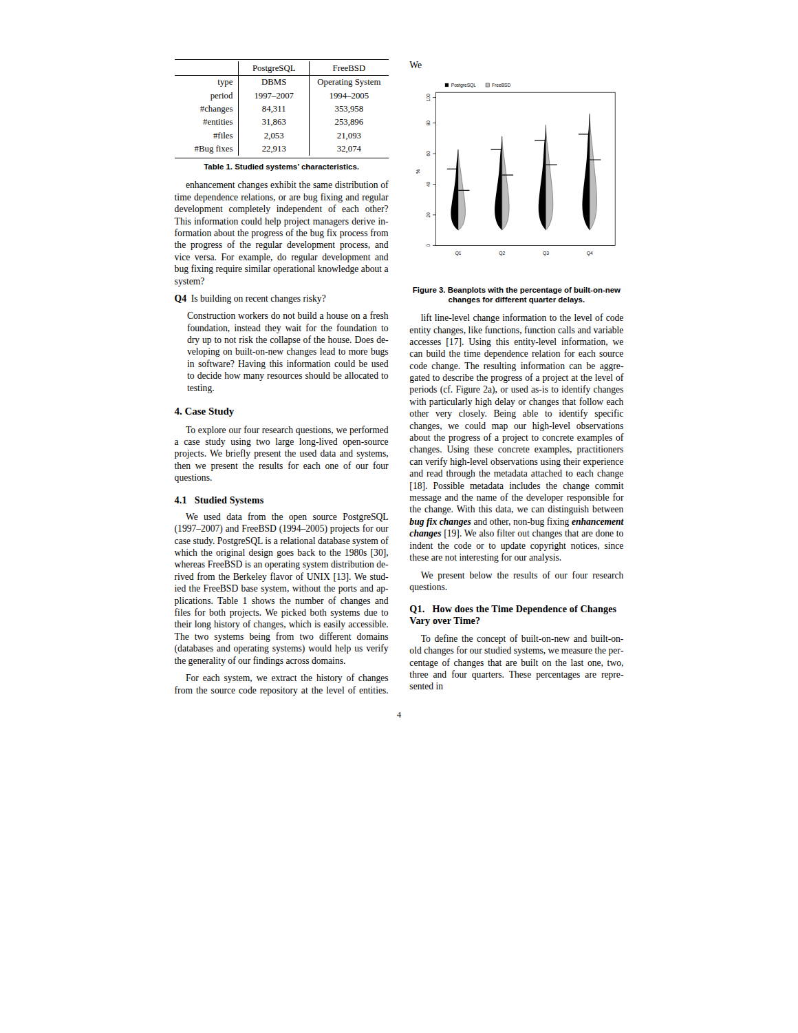| | PostgreSQL | FreeBSD |
| --- | --- | --- |
| type | DBMS | Operating System |
| period | 1997–2007 | 1994–2005 |
| #changes | 84,311 | 353,958 |
| #entities | 31,863 | 253,896 |
| #files | 2,053 | 21,093 |
| #Bug fixes | 22,913 | 32,074 |
Table 1. Studied systems’ characteristics.
enhancement changes exhibit the same distribution of time dependence relations, or are bug fixing and regular development completely independent of each other? This information could help project managers derive information about the progress of the bug fix process from the progress of the regular development process, and vice versa. For example, do regular development and bug fixing require similar operational knowledge about a system?
Q4 Is building on recent changes risky?
Construction workers do not build a house on a fresh foundation, instead they wait for the foundation to dry up to not risk the collapse of the house. Does developing on built-on-new changes lead to more bugs in software? Having this information could be used to decide how many resources should be allocated to testing.
4. Case Study
To explore our four research questions, we performed a case study using two large long-lived open-source projects. We briefly present the used data and systems, then we present the results for each one of our four questions.
4.1 Studied Systems
We used data from the open source PostgreSQL (1997–2007) and FreeBSD (1994–2005) projects for our case study. PostgreSQL is a relational database system of which the original design goes back to the 1980s [30], whereas FreeBSD is an operating system distribution derived from the Berkeley flavor of UNIX [13]. We studied the FreeBSD base system, without the ports and applications. Table 1 shows the number of changes and files for both projects. We picked both systems due to their long history of changes, which is easily accessible. The two systems being from two different domains (databases and operating systems) would help us verify the generality of our findings across domains.
For each system, we extract the history of changes from the source code repository at the level of entities. We
0 20 40 60 80 100 % PostgreSQL FreeBSD Q1 Q2 Q3 Q4
Figure 3. Beanplots with the percentage of built-on-new changes for different quarter delays.
lift line-level change information to the level of code entity changes, like functions, function calls and variable accesses [17]. Using this entity-level information, we can build the time dependence relation for each source code change. The resulting information can be aggregated to describe the progress of a project at the level of periods (cf. Figure 2a), or used as-is to identify changes with particularly high delay or changes that follow each other very closely. Being able to identify specific changes, we could map our high-level observations about the progress of a project to concrete examples of changes. Using these concrete examples, practitioners can verify high-level observations using their experience and read through the metadata attached to each change [18]. Possible metadata includes the change commit message and the name of the developer responsible for the change. With this data, we can distinguish between bug fix changes and other, non-bug fixing enhancement changes [19]. We also filter out changes that are done to indent the code or to update copyright notices, since these are not interesting for our analysis.
We present below the results of our four research questions.
Q1. How does the Time Dependence of Changes Vary over Time?
To define the concept of built-on-new and built-on-old changes for our studied systems, we measure the percentage of changes that are built on the last one, two, three and four quarters. These percentages are represented in
4